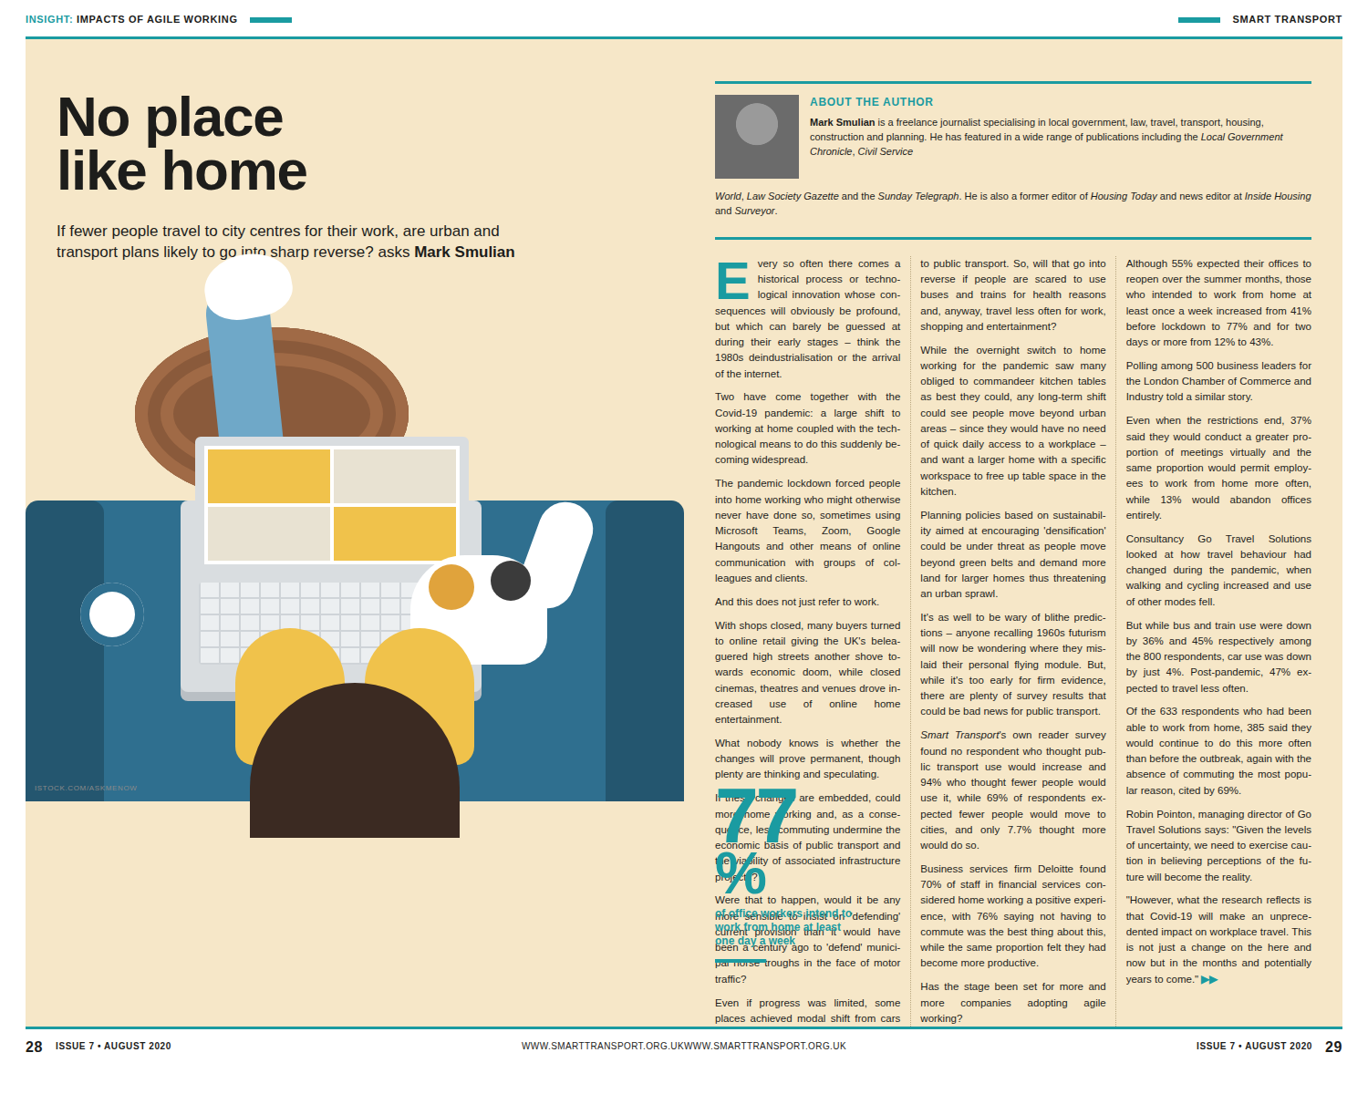INSIGHT: IMPACTS OF AGILE WORKING
SMART TRANSPORT
No place
like home
If fewer people travel to city centres for their work, are urban and transport plans likely to go into sharp reverse? asks Mark Smulian
ISTOCK.COM/ASKMENOW
About the author
Mark Smulian is a freelance journalist specialising in local government, law, travel, transport, housing, construction and planning. He has featured in a wide range of publications including the Local Government Chronicle, Civil Service
World, Law Society Gazette and the Sunday Telegraph. He is also a former editor of Housing Today and news editor at Inside Housing and Surveyor.
Every so often there comes a historical process or technological innovation whose consequences will obviously be profound, but which can barely be guessed at during their early stages – think the 1980s deindustrialisation or the arrival of the internet.
Two have come together with the Covid-19 pandemic: a large shift to working at home coupled with the technological means to do this suddenly becoming widespread.
The pandemic lockdown forced people into home working who might otherwise never have done so, sometimes using Microsoft Teams, Zoom, Google Hangouts and other means of online communication with groups of colleagues and clients.
And this does not just refer to work.
With shops closed, many buyers turned to online retail giving the UK's beleaguered high streets another shove towards economic doom, while closed cinemas, theatres and venues drove increased use of online home entertainment.
What nobody knows is whether the changes will prove permanent, though plenty are thinking and speculating.
If these changes are embedded, could more home working and, as a consequence, less commuting undermine the economic basis of public transport and the viability of associated infrastructure projects?
Were that to happen, would it be any more sensible to insist on 'defending' current provision than it would have been a century ago to 'defend' municipal horse troughs in the face of motor traffic?
Even if progress was limited, some places achieved modal shift from cars to public transport. So, will that go into reverse if people are scared to use buses and trains for health reasons and, anyway, travel less often for work, shopping and entertainment?
While the overnight switch to home working for the pandemic saw many obliged to commandeer kitchen tables as best they could, any long-term shift could see people move beyond urban areas – since they would have no need of quick daily access to a workplace – and want a larger home with a specific workspace to free up table space in the kitchen.
Planning policies based on sustainability aimed at encouraging 'densification' could be under threat as people move beyond green belts and demand more land for larger homes thus threatening an urban sprawl.
It's as well to be wary of blithe predictions – anyone recalling 1960s futurism will now be wondering where they mislaid their personal flying module. But, while it's too early for firm evidence, there are plenty of survey results that could be bad news for public transport.
Smart Transport's own reader survey found no respondent who thought public transport use would increase and 94% who thought fewer people would use it, while 69% of respondents expected fewer people would move to cities, and only 7.7% thought more would do so.
Business services firm Deloitte found 70% of staff in financial services considered home working a positive experience, with 76% saying not having to commute was the best thing about this, while the same proportion felt they had become more productive.
Has the stage been set for more and more companies adopting agile working?
Although 55% expected their offices to reopen over the summer months, those who intended to work from home at least once a week increased from 41% before lockdown to 77% and for two days or more from 12% to 43%.
Polling among 500 business leaders for the London Chamber of Commerce and Industry told a similar story.
Even when the restrictions end, 37% said they would conduct a greater proportion of meetings virtually and the same proportion would permit employees to work from home more often, while 13% would abandon offices entirely.
Consultancy Go Travel Solutions looked at how travel behaviour had changed during the pandemic, when walking and cycling increased and use of other modes fell.
But while bus and train use were down by 36% and 45% respectively among the 800 respondents, car use was down by just 4%. Post-pandemic, 47% expected to travel less often.
Of the 633 respondents who had been able to work from home, 385 said they would continue to do this more often than before the outbreak, again with the absence of commuting the most popular reason, cited by 69%.
Robin Pointon, managing director of Go Travel Solutions says: "Given the levels of uncertainty, we need to exercise caution in believing perceptions of the future will become the reality.
"However, what the research reflects is that Covid-19 will make an unprecedented impact on workplace travel. This is not just a change on the here and now but in the months and potentially years to come." ▶▶
77
%
of office workers intend to work from home at least one day a week
28 ISSUE 7 • AUGUST 2020 WWW.SMARTTRANSPORT.ORG.UK
WWW.SMARTTRANSPORT.ORG.UK ISSUE 7 • AUGUST 2020 29